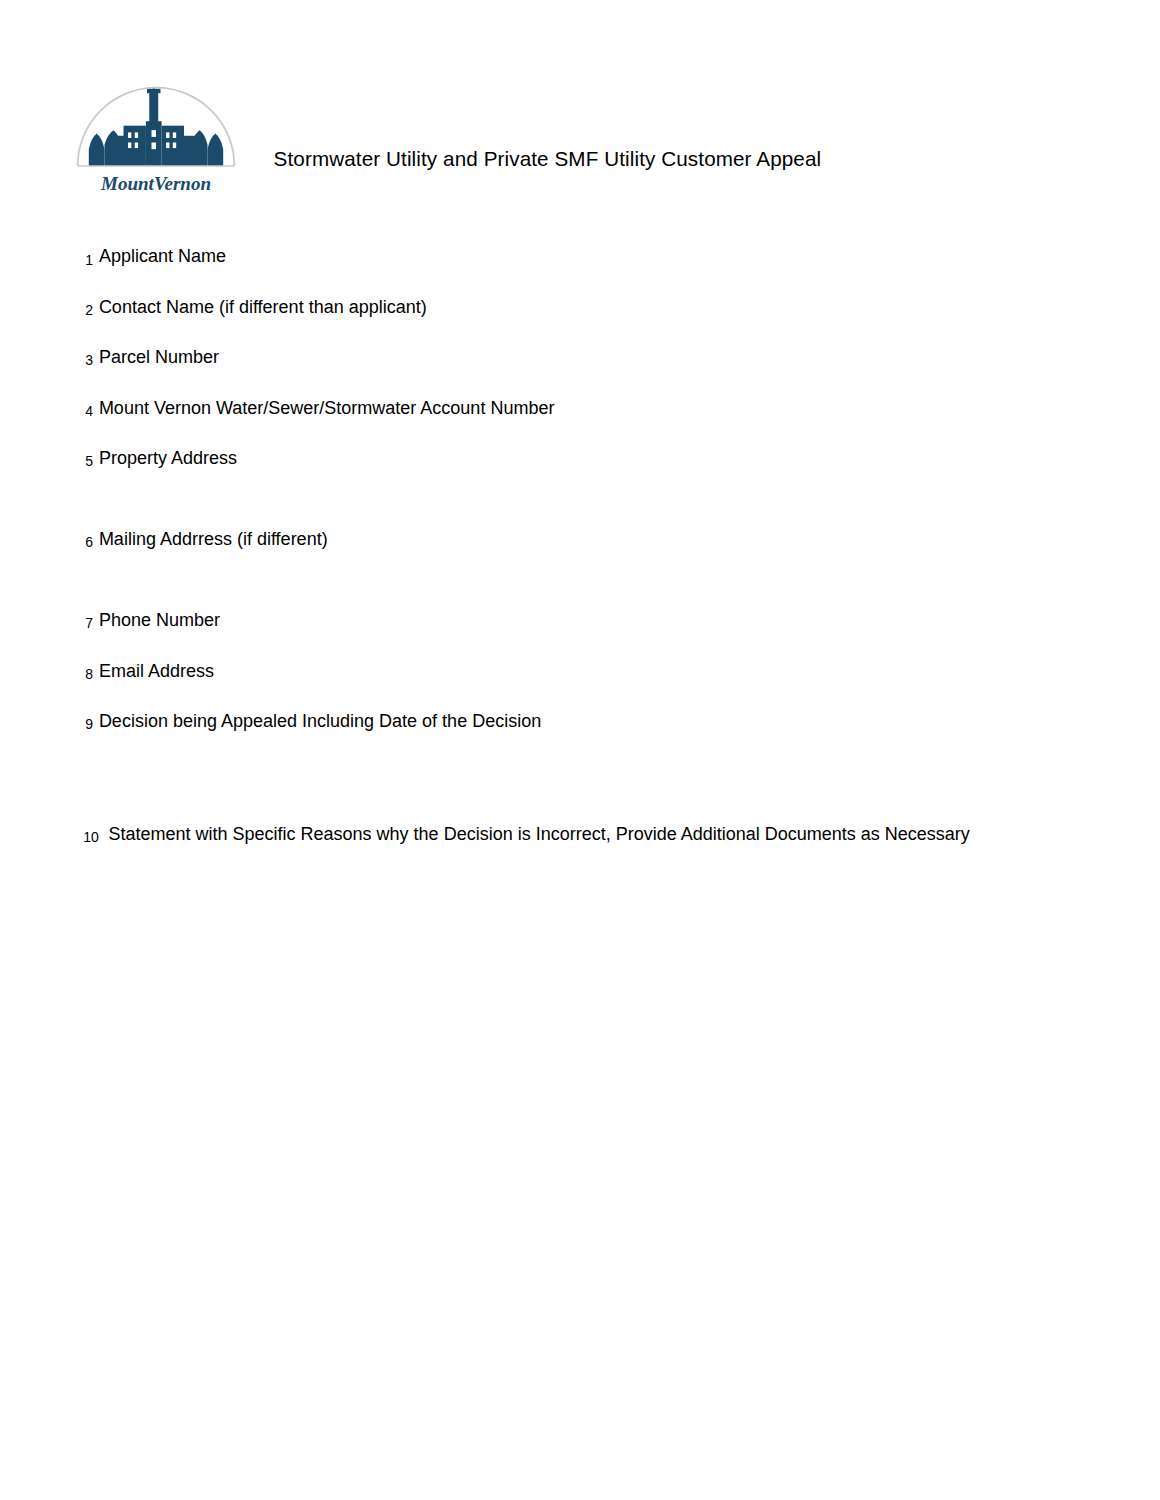Mount Vernon MountVernon
Stormwater Utility and Private SMF Utility Customer Appeal
Applicant Name
Contact Name (if different than applicant)
Parcel Number
Mount Vernon Water/Sewer/Stormwater Account Number
Property Address
Mailing Addrress (if different)
Phone Number
Email Address
Decision being Appealed Including Date of the Decision
Statement with Specific Reasons why the Decision is Incorrect, Provide Additional Documents as Necessary